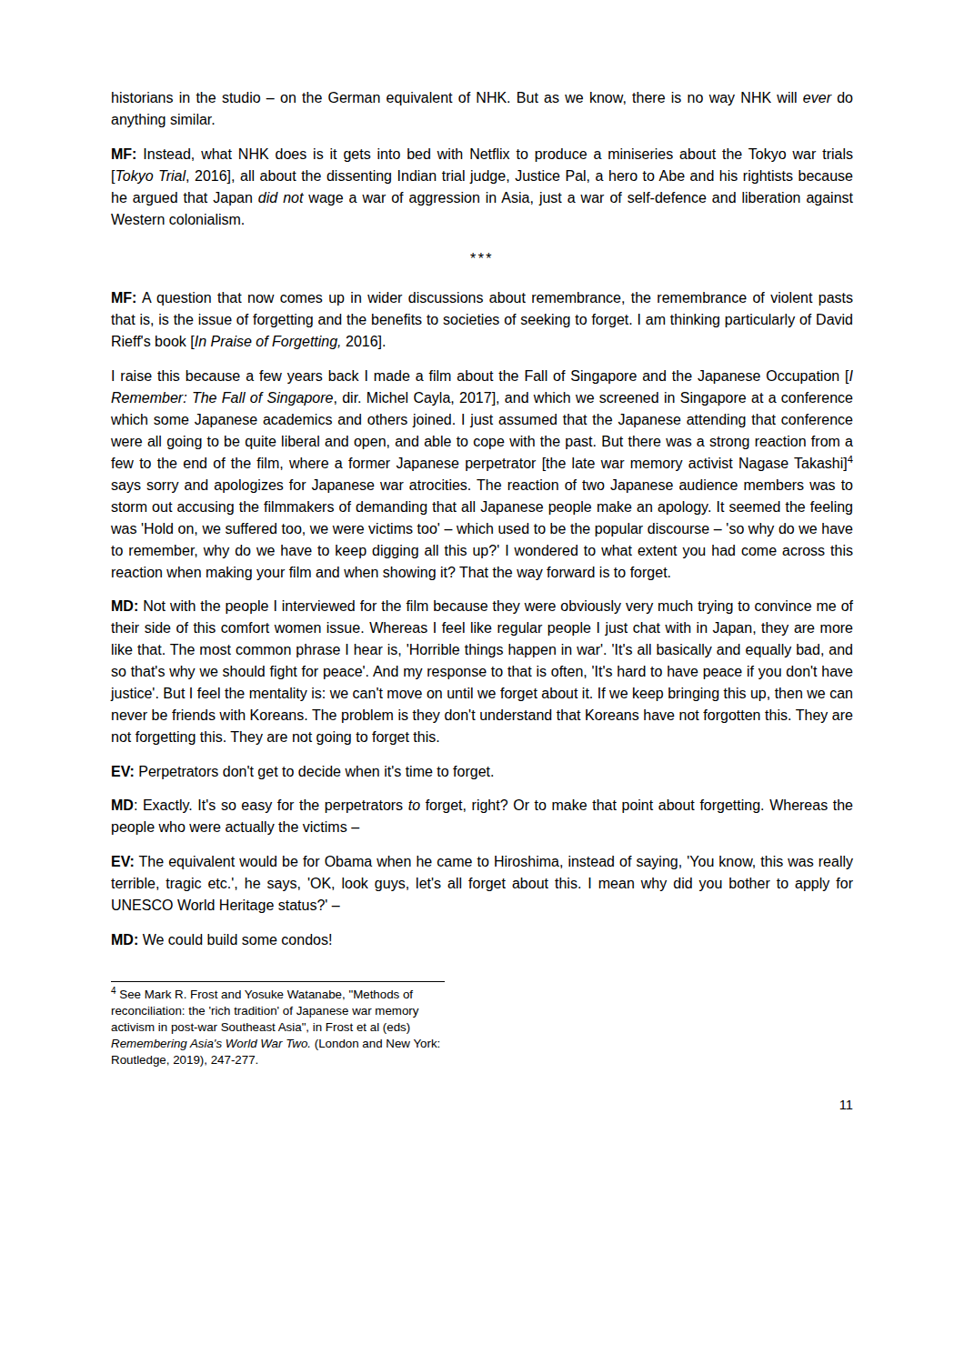historians in the studio – on the German equivalent of NHK. But as we know, there is no way NHK will ever do anything similar.
MF: Instead, what NHK does is it gets into bed with Netflix to produce a miniseries about the Tokyo war trials [Tokyo Trial, 2016], all about the dissenting Indian trial judge, Justice Pal, a hero to Abe and his rightists because he argued that Japan did not wage a war of aggression in Asia, just a war of self-defence and liberation against Western colonialism.
***
MF: A question that now comes up in wider discussions about remembrance, the remembrance of violent pasts that is, is the issue of forgetting and the benefits to societies of seeking to forget. I am thinking particularly of David Rieff's book [In Praise of Forgetting, 2016].
I raise this because a few years back I made a film about the Fall of Singapore and the Japanese Occupation [I Remember: The Fall of Singapore, dir. Michel Cayla, 2017], and which we screened in Singapore at a conference which some Japanese academics and others joined. I just assumed that the Japanese attending that conference were all going to be quite liberal and open, and able to cope with the past. But there was a strong reaction from a few to the end of the film, where a former Japanese perpetrator [the late war memory activist Nagase Takashi]4 says sorry and apologizes for Japanese war atrocities. The reaction of two Japanese audience members was to storm out accusing the filmmakers of demanding that all Japanese people make an apology. It seemed the feeling was 'Hold on, we suffered too, we were victims too' – which used to be the popular discourse – 'so why do we have to remember, why do we have to keep digging all this up?' I wondered to what extent you had come across this reaction when making your film and when showing it? That the way forward is to forget.
MD: Not with the people I interviewed for the film because they were obviously very much trying to convince me of their side of this comfort women issue. Whereas I feel like regular people I just chat with in Japan, they are more like that. The most common phrase I hear is, 'Horrible things happen in war'. 'It's all basically and equally bad, and so that's why we should fight for peace'. And my response to that is often, 'It's hard to have peace if you don't have justice'. But I feel the mentality is: we can't move on until we forget about it. If we keep bringing this up, then we can never be friends with Koreans. The problem is they don't understand that Koreans have not forgotten this. They are not forgetting this. They are not going to forget this.
EV: Perpetrators don't get to decide when it's time to forget.
MD: Exactly. It's so easy for the perpetrators to forget, right? Or to make that point about forgetting. Whereas the people who were actually the victims –
EV: The equivalent would be for Obama when he came to Hiroshima, instead of saying, 'You know, this was really terrible, tragic etc.', he says, 'OK, look guys, let's all forget about this. I mean why did you bother to apply for UNESCO World Heritage status?' –
MD: We could build some condos!
4 See Mark R. Frost and Yosuke Watanabe, "Methods of reconciliation: the 'rich tradition' of Japanese war memory activism in post-war Southeast Asia", in Frost et al (eds) Remembering Asia's World War Two. (London and New York: Routledge, 2019), 247-277.
11